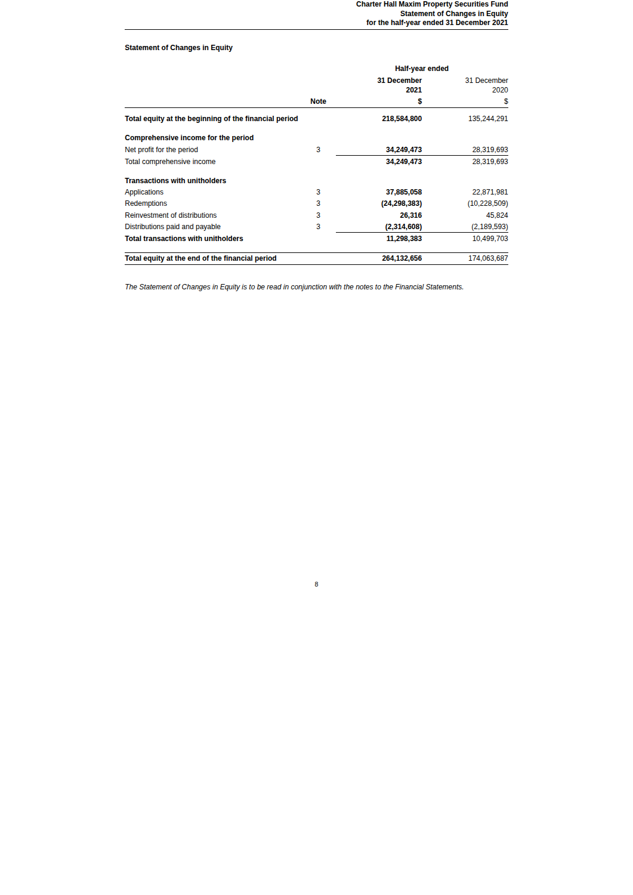Charter Hall Maxim Property Securities Fund
Statement of Changes in Equity
for the half-year ended 31 December 2021
Statement of Changes in Equity
| | | Half-year ended |
| --- | --- | --- |
| | | 31 December 2021 | 31 December 2020 |
| | Note | $ | $ |
| Total equity at the beginning of the financial period | | 218,584,800 | 135,244,291 |
| Comprehensive income for the period | | | |
| Net profit for the period | 3 | 34,249,473 | 28,319,693 |
| Total comprehensive income | | 34,249,473 | 28,319,693 |
| Transactions with unitholders | | | |
| Applications | 3 | 37,885,058 | 22,871,981 |
| Redemptions | 3 | (24,298,383) | (10,228,509) |
| Reinvestment of distributions | 3 | 26,316 | 45,824 |
| Distributions paid and payable | 3 | (2,314,608) | (2,189,593) |
| Total transactions with unitholders | | 11,298,383 | 10,499,703 |
| Total equity at the end of the financial period | | 264,132,656 | 174,063,687 |
The Statement of Changes in Equity is to be read in conjunction with the notes to the Financial Statements.
8